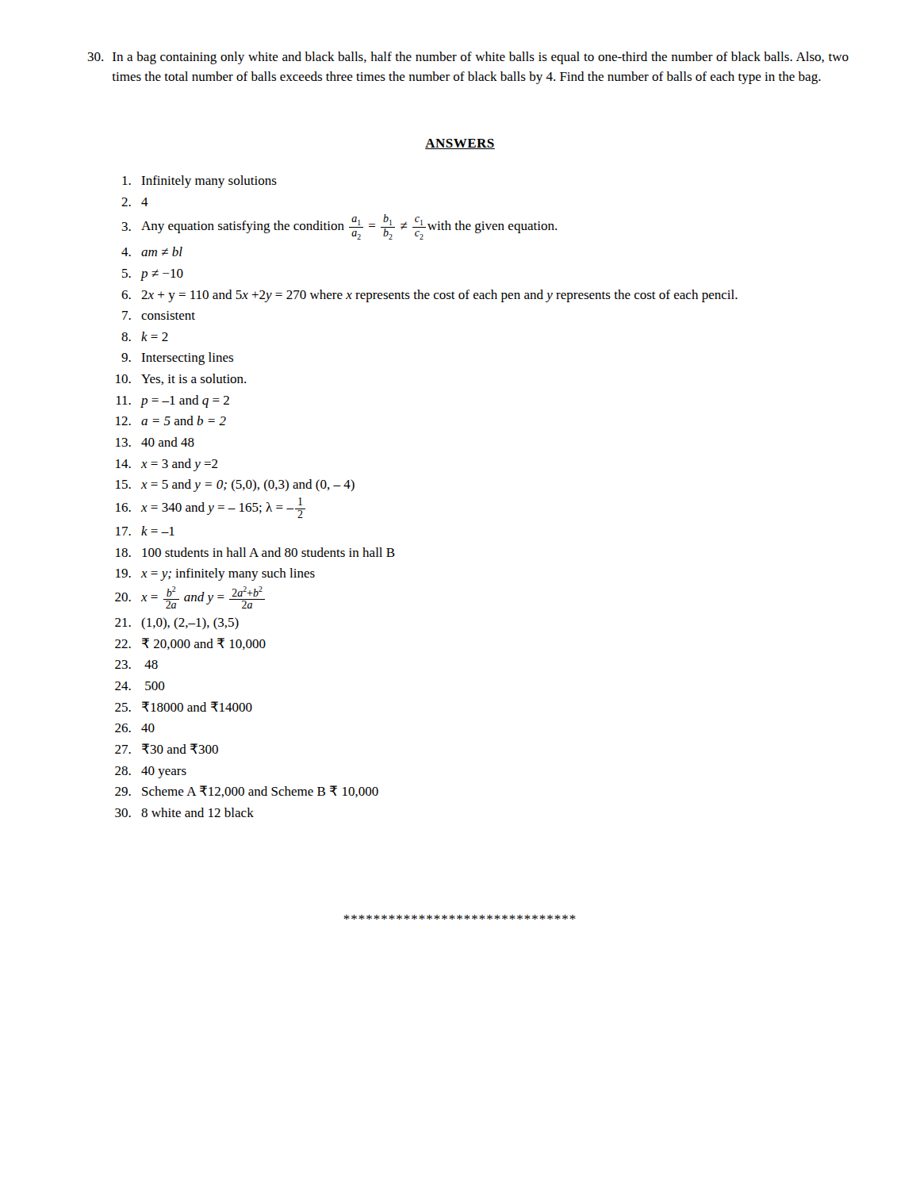30. In a bag containing only white and black balls, half the number of white balls is equal to one-third the number of black balls. Also, two times the total number of balls exceeds three times the number of black balls by 4. Find the number of balls of each type in the bag.
ANSWERS
Infinitely many solutions
4
Any equation satisfying the condition a1 a2 = b1 b2 ≠ c1 c2with the given equation.
am ≠ bl
p ≠ −10
2x + y = 110 and 5x +2y = 270 where x represents the cost of each pen and y represents the cost of each pencil.
consistent
k = 2
Intersecting lines
Yes, it is a solution.
p = –1 and q = 2
a = 5 and b = 2
40 and 48
x = 3 and y =2
x = 5 and y = 0; (5,0), (0,3) and (0, – 4)
x = 340 and y = – 165; λ = –12
k = –1
100 students in hall A and 80 students in hall B
x = y; infinitely many such lines
x = b22a and y = 2a2+b22a
(1,0), (2,–1), (3,5)
₹ 20,000 and ₹ 10,000
48
500
₹18000 and ₹14000
40
₹30 and ₹300
40 years
Scheme A ₹12,000 and Scheme B ₹ 10,000
8 white and 12 black
*******************************